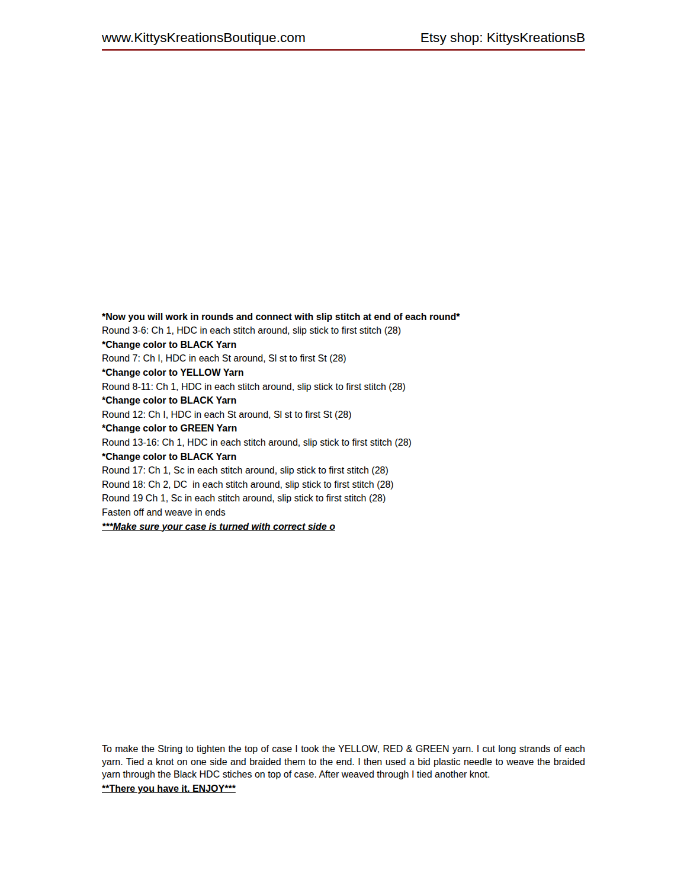www.KittysKreationsBoutique.com Etsy shop: KittysKreationsB
*Now you will work in rounds and connect with slip stitch at end of each round*
Round 3-6: Ch 1, HDC in each stitch around, slip stick to first stitch (28)
*Change color to BLACK Yarn
Round 7: Ch I, HDC in each St around, Sl st to first St (28)
*Change color to YELLOW Yarn
Round 8-11: Ch 1, HDC in each stitch around, slip stick to first stitch (28)
*Change color to BLACK Yarn
Round 12: Ch I, HDC in each St around, Sl st to first St (28)
*Change color to GREEN Yarn
Round 13-16: Ch 1, HDC in each stitch around, slip stick to first stitch (28)
*Change color to BLACK Yarn
Round 17: Ch 1, Sc in each stitch around, slip stick to first stitch (28)
Round 18: Ch 2, DC in each stitch around, slip stick to first stitch (28)
Round 19 Ch 1, Sc in each stitch around, slip stick to first stitch (28)
Fasten off and weave in ends
***Make sure your case is turned with correct side o
To make the String to tighten the top of case I took the YELLOW, RED & GREEN yarn. I cut long strands of each yarn. Tied a knot on one side and braided them to the end. I then used a bid plastic needle to weave the braided yarn through the Black HDC stiches on top of case. After weaved through I tied another knot.
**There you have it. ENJOY***